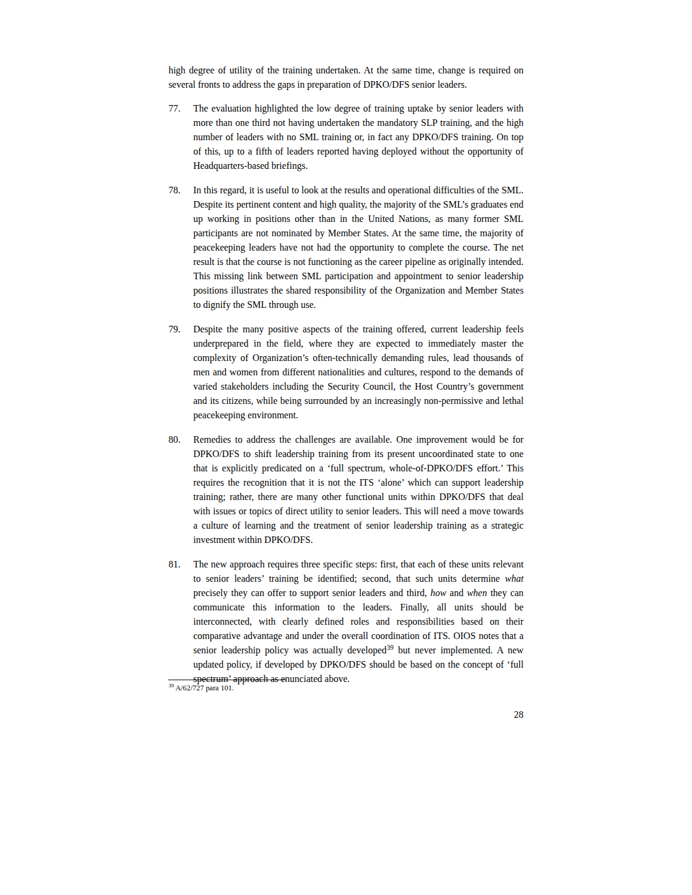high degree of utility of the training undertaken. At the same time, change is required on several fronts to address the gaps in preparation of DPKO/DFS senior leaders.
77.
The evaluation highlighted the low degree of training uptake by senior leaders with more than one third not having undertaken the mandatory SLP training, and the high number of leaders with no SML training or, in fact any DPKO/DFS training. On top of this, up to a fifth of leaders reported having deployed without the opportunity of Headquarters-based briefings.
78.
In this regard, it is useful to look at the results and operational difficulties of the SML. Despite its pertinent content and high quality, the majority of the SML’s graduates end up working in positions other than in the United Nations, as many former SML participants are not nominated by Member States. At the same time, the majority of peacekeeping leaders have not had the opportunity to complete the course. The net result is that the course is not functioning as the career pipeline as originally intended. This missing link between SML participation and appointment to senior leadership positions illustrates the shared responsibility of the Organization and Member States to dignify the SML through use.
79.
Despite the many positive aspects of the training offered, current leadership feels underprepared in the field, where they are expected to immediately master the complexity of Organization’s often-technically demanding rules, lead thousands of men and women from different nationalities and cultures, respond to the demands of varied stakeholders including the Security Council, the Host Country’s government and its citizens, while being surrounded by an increasingly non-permissive and lethal peacekeeping environment.
80.
Remedies to address the challenges are available. One improvement would be for DPKO/DFS to shift leadership training from its present uncoordinated state to one that is explicitly predicated on a ‘full spectrum, whole-of-DPKO/DFS effort.’ This requires the recognition that it is not the ITS ‘alone’ which can support leadership training; rather, there are many other functional units within DPKO/DFS that deal with issues or topics of direct utility to senior leaders. This will need a move towards a culture of learning and the treatment of senior leadership training as a strategic investment within DPKO/DFS.
81.
The new approach requires three specific steps: first, that each of these units relevant to senior leaders’ training be identified; second, that such units determine what precisely they can offer to support senior leaders and third, how and when they can communicate this information to the leaders. Finally, all units should be interconnected, with clearly defined roles and responsibilities based on their comparative advantage and under the overall coordination of ITS. OIOS notes that a senior leadership policy was actually developed39 but never implemented. A new updated policy, if developed by DPKO/DFS should be based on the concept of ‘full spectrum’ approach as enunciated above.
39 A/62/727 para 101.
28